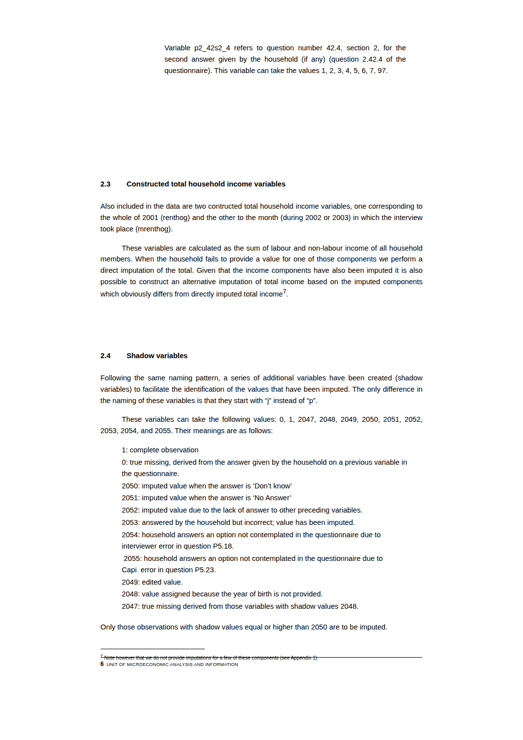Variable p2_42s2_4 refers to question number 42.4, section 2, for the second answer given by the household (if any) (question 2.42.4 of the questionnaire). This variable can take the values 1, 2, 3, 4, 5, 6, 7, 97.
2.3 Constructed total household income variables
Also included in the data are two contructed total household income variables, one corresponding to the whole of 2001 (renthog) and the other to the month (during 2002 or 2003) in which the interview took place (mrenthog).
These variables are calculated as the sum of labour and non-labour income of all household members. When the household fails to provide a value for one of those components we perform a direct imputation of the total. Given that the income components have also been imputed it is also possible to construct an alternative imputation of total income based on the imputed components which obviously differs from directly imputed total income7.
2.4 Shadow variables
Following the same naming pattern, a series of additional variables have been created (shadow variables) to facilitate the identification of the values that have been imputed. The only difference in the naming of these variables is that they start with “j” instead of “p”.
These variables can take the following values: 0, 1, 2047, 2048, 2049, 2050, 2051, 2052, 2053, 2054, and 2055. Their meanings are as follows:
1: complete observation
0: true missing, derived from the answer given by the household on a previous variable in the questionnaire.
2050: imputed value when the answer is ‘Don’t know’
2051: imputed value when the answer is ‘No Answer’
2052: imputed value due to the lack of answer to other preceding variables.
2053: answered by the household but incorrect; value has been imputed.
2054: household answers an option not contemplated in the questionnaire due to interviewer error in question P5.18.
2055: household answers an option not contemplated in the questionnaire due to Capi error in question P5.23.
2049: edited value.
2048: value assigned because the year of birth is not provided.
2047: true missing derived from those variables with shadow values 2048.
Only those observations with shadow values equal or higher than 2050 are to be imputed.
7 Note however that we do not provide imputations for a few of these components (see Appendix 1).
6 UNIT OF MICROECONOMIC ANALYSIS AND INFORMATION